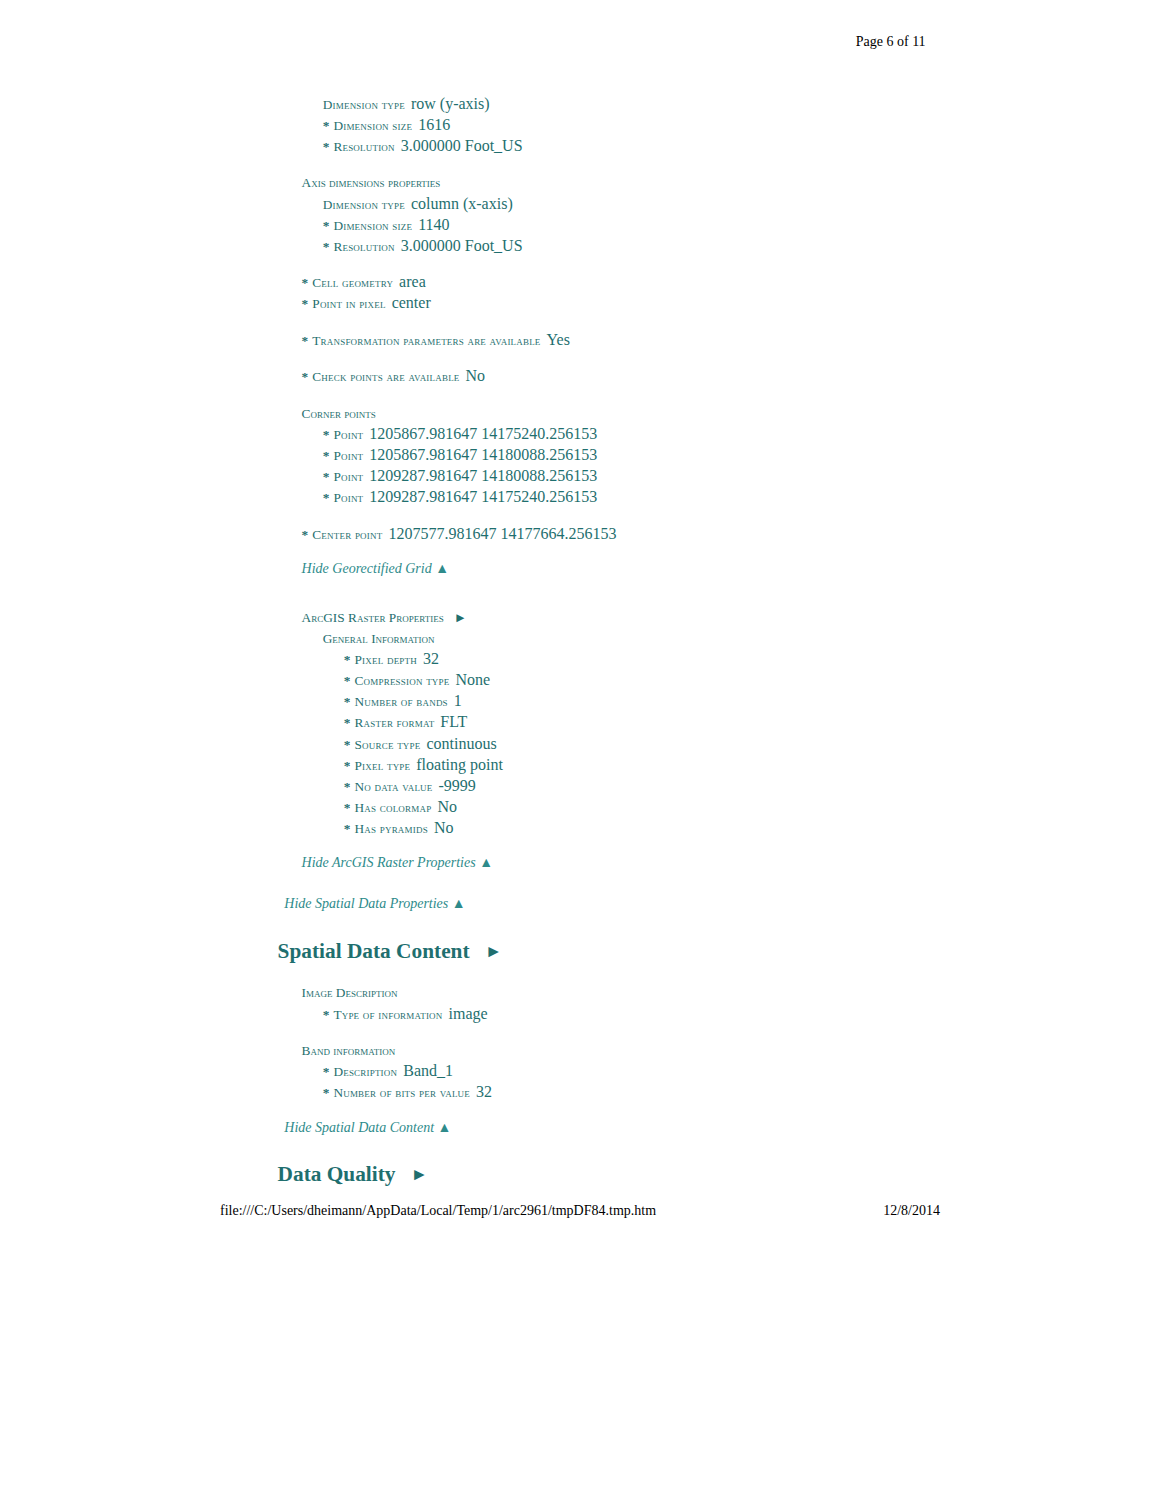Page 6 of 11
Dimension type row (y-axis)
* Dimension size 1616
* Resolution 3.000000 Foot_US
Axis dimensions properties
Dimension type column (x-axis)
* Dimension size 1140
* Resolution 3.000000 Foot_US
* Cell geometry area
* Point in pixel center
* Transformation parameters are available Yes
* Check points are available No
Corner points
* Point 1205867.981647 14175240.256153
* Point 1205867.981647 14180088.256153
* Point 1209287.981647 14180088.256153
* Point 1209287.981647 14175240.256153
* Center point 1207577.981647 14177664.256153
Hide Georectified Grid ▲
ArcGIS Raster Properties►
General Information
* Pixel depth 32
* Compression type None
* Number of bands 1
* Raster format FLT
* Source type continuous
* Pixel type floating point
* No data value-9999
* Has colormap No
* Has pyramids No
Hide ArcGIS Raster Properties ▲
Hide Spatial Data Properties ▲
Spatial Data Content ►
Image Description
* Type of information image
Band information
* Description Band_1
* Number of bits per value 32
Hide Spatial Data Content ▲
Data Quality ►
file:///C:/Users/dheimann/AppData/Local/Temp/1/arc2961/tmpDF84.tmp.htm 12/8/2014